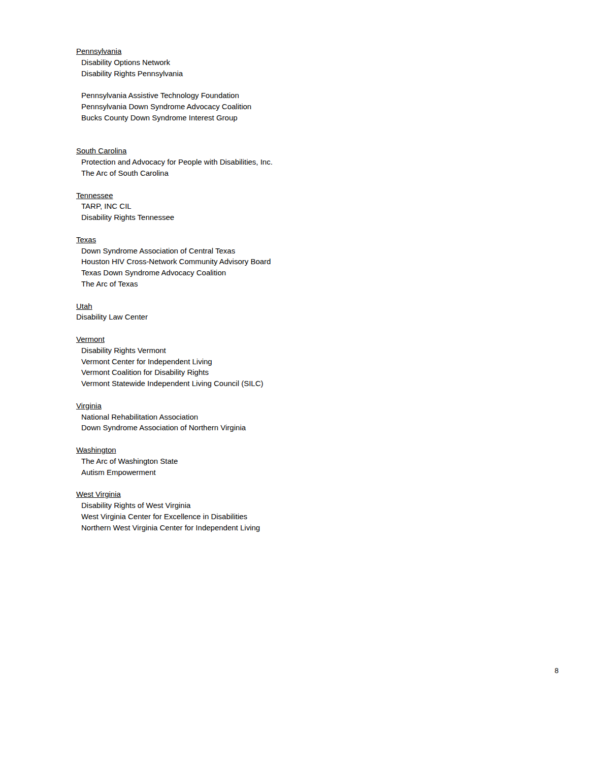Pennsylvania
Disability Options Network
Disability Rights Pennsylvania
Pennsylvania Assistive Technology Foundation
Pennsylvania Down Syndrome Advocacy Coalition
Bucks County Down Syndrome Interest Group
South Carolina
Protection and Advocacy for People with Disabilities, Inc.
The Arc of South Carolina
Tennessee
TARP, INC CIL
Disability Rights Tennessee
Texas
Down Syndrome Association of Central Texas
Houston HIV Cross-Network Community Advisory Board
Texas Down Syndrome Advocacy Coalition
The Arc of Texas
Utah
Disability Law Center
Vermont
Disability Rights Vermont
Vermont Center for Independent Living
Vermont Coalition for Disability Rights
Vermont Statewide Independent Living Council (SILC)
Virginia
National Rehabilitation Association
Down Syndrome Association of Northern Virginia
Washington
The Arc of Washington State
Autism Empowerment
West Virginia
Disability Rights of West Virginia
West Virginia Center for Excellence in Disabilities
Northern West Virginia Center for Independent Living
8